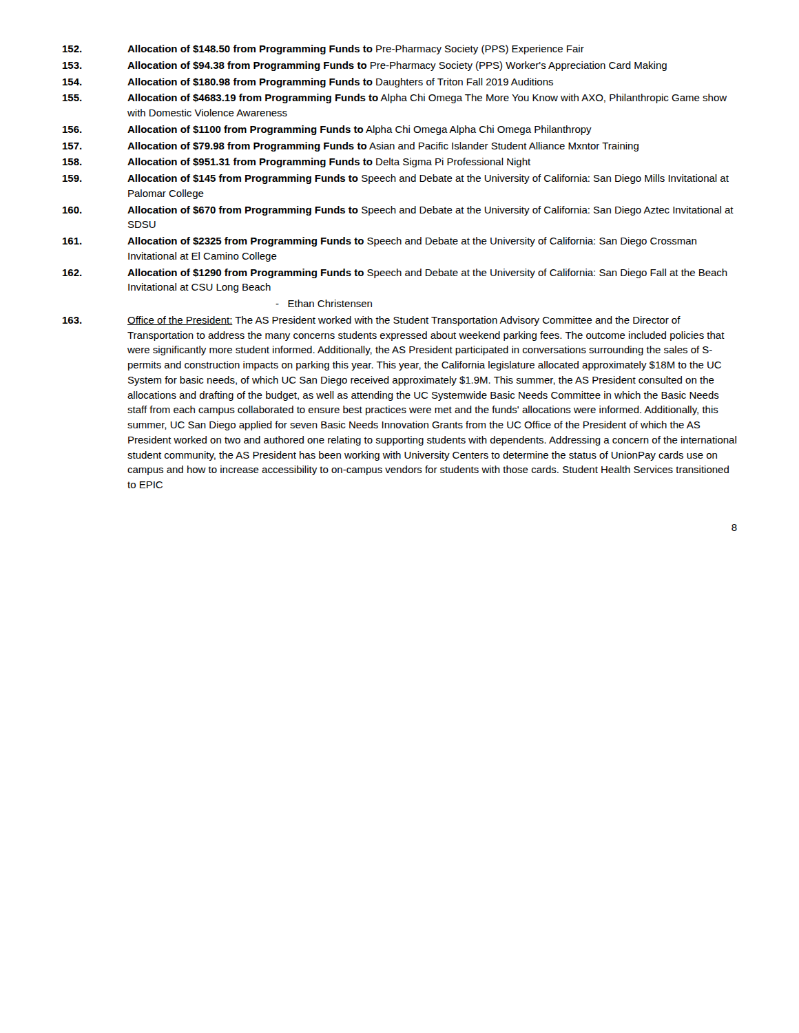152. Allocation of $148.50 from Programming Funds to Pre-Pharmacy Society (PPS) Experience Fair
153. Allocation of $94.38 from Programming Funds to Pre-Pharmacy Society (PPS) Worker's Appreciation Card Making
154. Allocation of $180.98 from Programming Funds to Daughters of Triton Fall 2019 Auditions
155. Allocation of $4683.19 from Programming Funds to Alpha Chi Omega The More You Know with AXO, Philanthropic Game show with Domestic Violence Awareness
156. Allocation of $1100 from Programming Funds to Alpha Chi Omega Alpha Chi Omega Philanthropy
157. Allocation of $79.98 from Programming Funds to Asian and Pacific Islander Student Alliance Mxntor Training
158. Allocation of $951.31 from Programming Funds to Delta Sigma Pi Professional Night
159. Allocation of $145 from Programming Funds to Speech and Debate at the University of California: San Diego Mills Invitational at Palomar College
160. Allocation of $670 from Programming Funds to Speech and Debate at the University of California: San Diego Aztec Invitational at SDSU
161. Allocation of $2325 from Programming Funds to Speech and Debate at the University of California: San Diego Crossman Invitational at El Camino College
162. Allocation of $1290 from Programming Funds to Speech and Debate at the University of California: San Diego Fall at the Beach Invitational at CSU Long Beach
- Ethan Christensen
163. Office of the President: The AS President worked with the Student Transportation Advisory Committee and the Director of Transportation to address the many concerns students expressed about weekend parking fees. The outcome included policies that were significantly more student informed. Additionally, the AS President participated in conversations surrounding the sales of S-permits and construction impacts on parking this year. This year, the California legislature allocated approximately $18M to the UC System for basic needs, of which UC San Diego received approximately $1.9M. This summer, the AS President consulted on the allocations and drafting of the budget, as well as attending the UC Systemwide Basic Needs Committee in which the Basic Needs staff from each campus collaborated to ensure best practices were met and the funds' allocations were informed. Additionally, this summer, UC San Diego applied for seven Basic Needs Innovation Grants from the UC Office of the President of which the AS President worked on two and authored one relating to supporting students with dependents. Addressing a concern of the international student community, the AS President has been working with University Centers to determine the status of UnionPay cards use on campus and how to increase accessibility to on-campus vendors for students with those cards. Student Health Services transitioned to EPIC
8